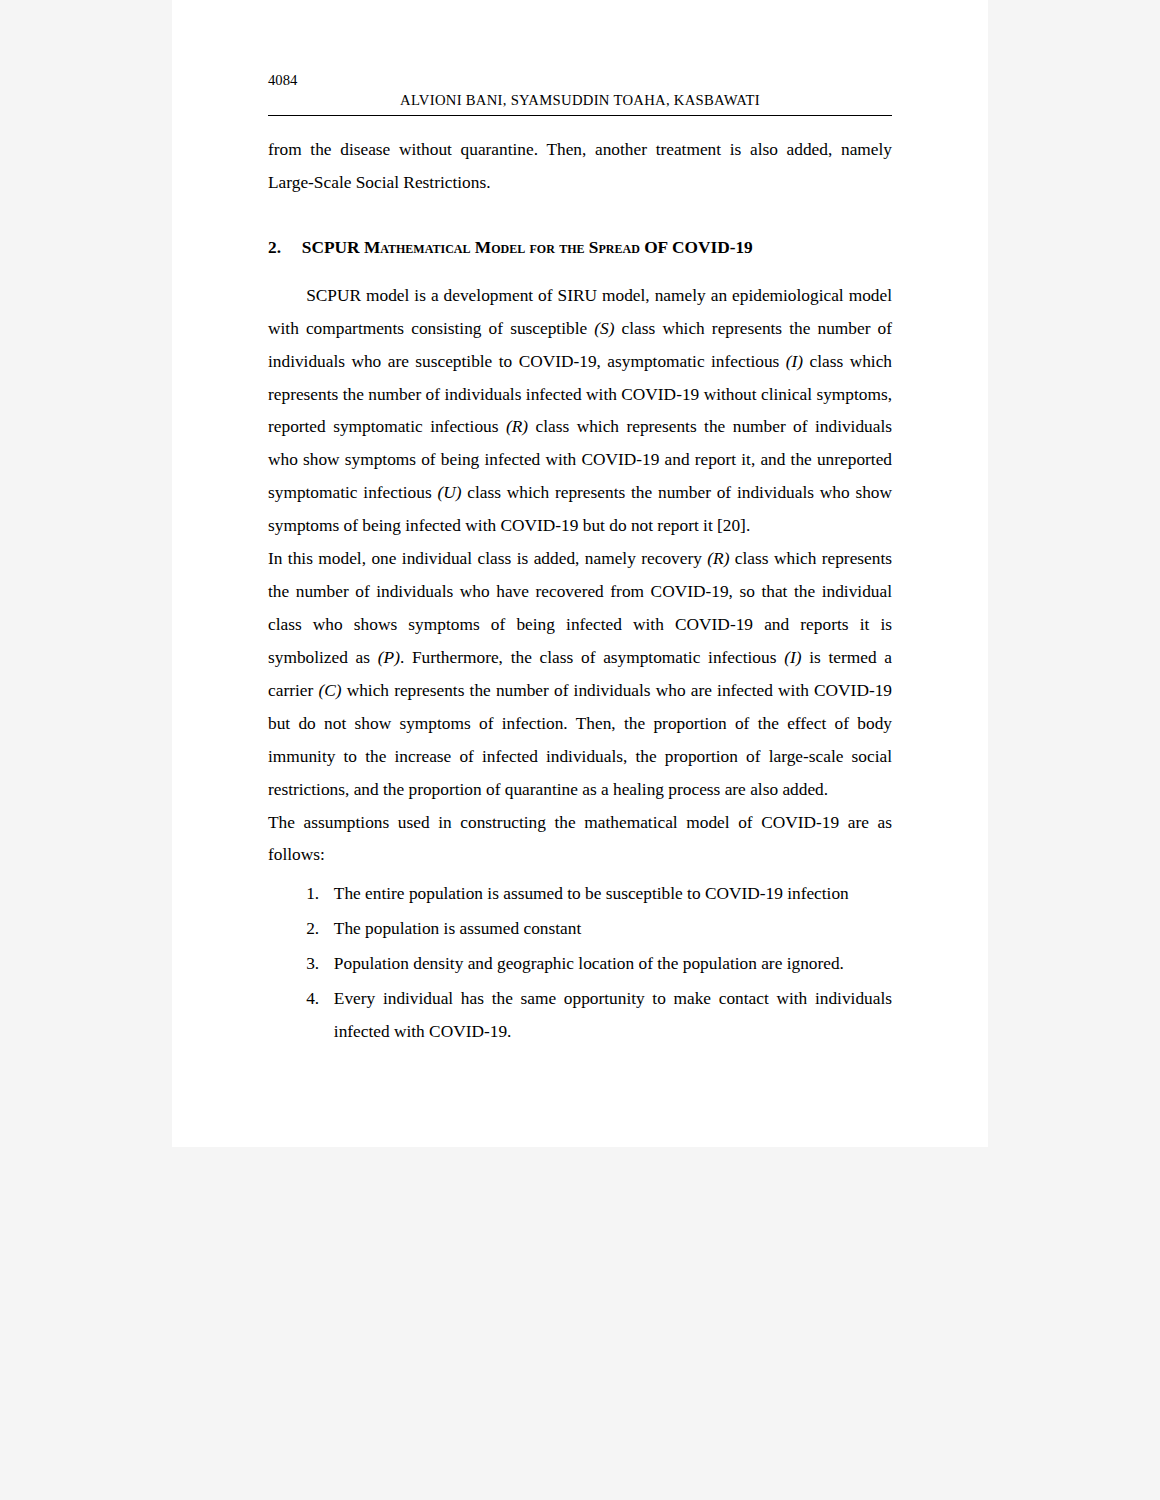4084
ALVIONI BANI, SYAMSUDDIN TOAHA, KASBAWATI
from the disease without quarantine. Then, another treatment is also added, namely Large-Scale Social Restrictions.
2. SCPUR Mathematical Model for the Spread OF COVID-19
SCPUR model is a development of SIRU model, namely an epidemiological model with compartments consisting of susceptible (S) class which represents the number of individuals who are susceptible to COVID-19, asymptomatic infectious (I) class which represents the number of individuals infected with COVID-19 without clinical symptoms, reported symptomatic infectious (R) class which represents the number of individuals who show symptoms of being infected with COVID-19 and report it, and the unreported symptomatic infectious (U) class which represents the number of individuals who show symptoms of being infected with COVID-19 but do not report it [20].
In this model, one individual class is added, namely recovery (R) class which represents the number of individuals who have recovered from COVID-19, so that the individual class who shows symptoms of being infected with COVID-19 and reports it is symbolized as (P). Furthermore, the class of asymptomatic infectious (I) is termed a carrier (C) which represents the number of individuals who are infected with COVID-19 but do not show symptoms of infection. Then, the proportion of the effect of body immunity to the increase of infected individuals, the proportion of large-scale social restrictions, and the proportion of quarantine as a healing process are also added.
The assumptions used in constructing the mathematical model of COVID-19 are as follows:
The entire population is assumed to be susceptible to COVID-19 infection
The population is assumed constant
Population density and geographic location of the population are ignored.
Every individual has the same opportunity to make contact with individuals infected with COVID-19.